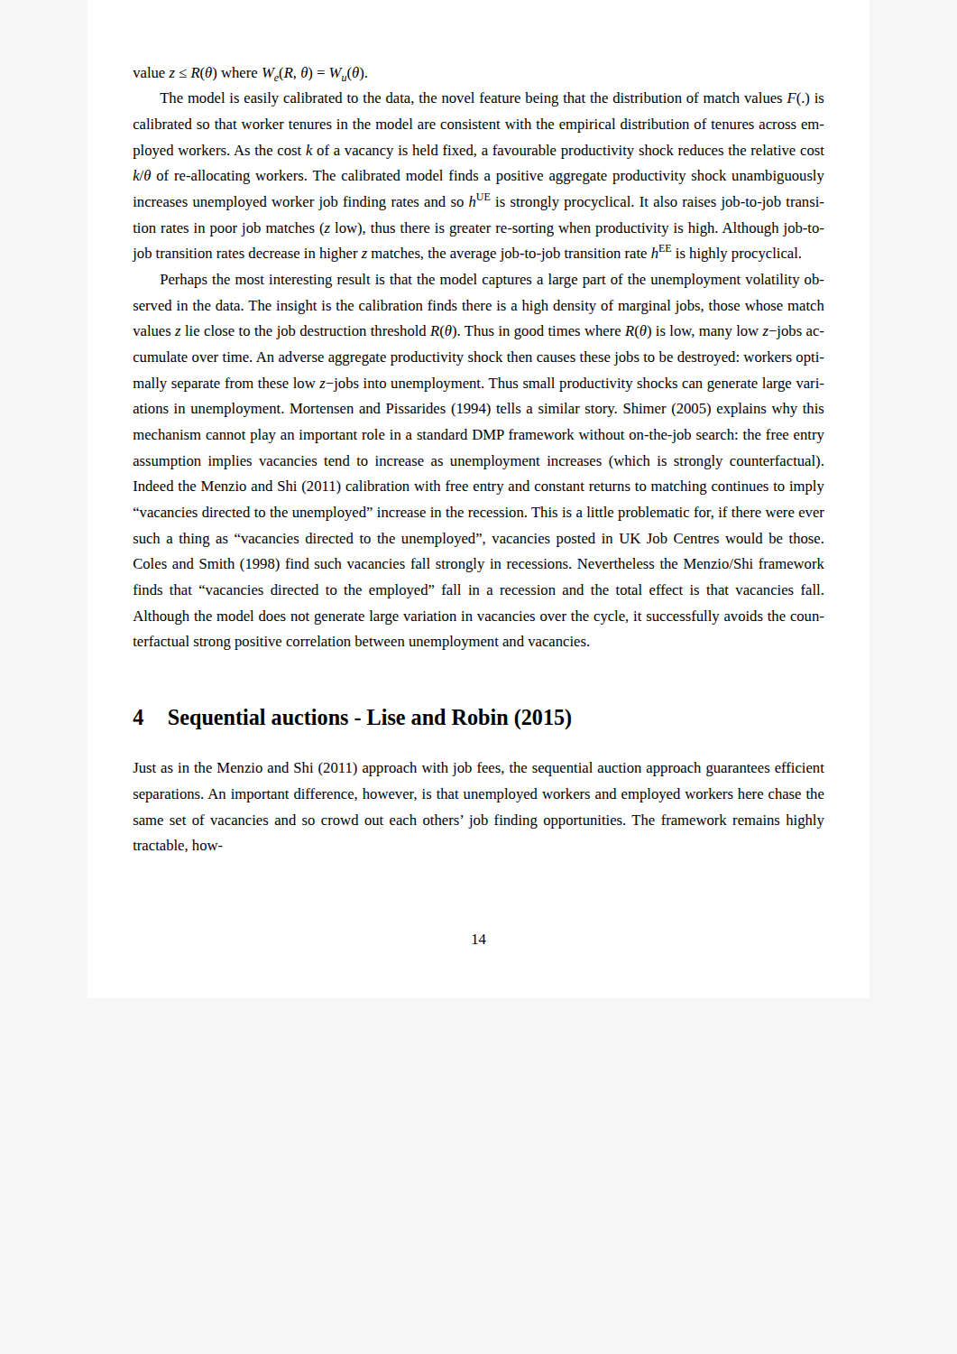value z ≤ R(θ) where We(R, θ) = Wu(θ).
The model is easily calibrated to the data, the novel feature being that the distribution of match values F(.) is calibrated so that worker tenures in the model are consistent with the empirical distribution of tenures across employed workers. As the cost k of a vacancy is held fixed, a favourable productivity shock reduces the relative cost k/θ of re-allocating workers. The calibrated model finds a positive aggregate productivity shock unambiguously increases unemployed worker job finding rates and so hUE is strongly procyclical. It also raises job-to-job transition rates in poor job matches (z low), thus there is greater re-sorting when productivity is high. Although job-to-job transition rates decrease in higher z matches, the average job-to-job transition rate hEE is highly procyclical.
Perhaps the most interesting result is that the model captures a large part of the unemployment volatility observed in the data. The insight is the calibration finds there is a high density of marginal jobs, those whose match values z lie close to the job destruction threshold R(θ). Thus in good times where R(θ) is low, many low z−jobs accumulate over time. An adverse aggregate productivity shock then causes these jobs to be destroyed: workers optimally separate from these low z−jobs into unemployment. Thus small productivity shocks can generate large variations in unemployment. Mortensen and Pissarides (1994) tells a similar story. Shimer (2005) explains why this mechanism cannot play an important role in a standard DMP framework without on-the-job search: the free entry assumption implies vacancies tend to increase as unemployment increases (which is strongly counterfactual). Indeed the Menzio and Shi (2011) calibration with free entry and constant returns to matching continues to imply “vacancies directed to the unemployed” increase in the recession. This is a little problematic for, if there were ever such a thing as “vacancies directed to the unemployed”, vacancies posted in UK Job Centres would be those. Coles and Smith (1998) find such vacancies fall strongly in recessions. Nevertheless the Menzio/Shi framework finds that “vacancies directed to the employed” fall in a recession and the total effect is that vacancies fall. Although the model does not generate large variation in vacancies over the cycle, it successfully avoids the counterfactual strong positive correlation between unemployment and vacancies.
4 Sequential auctions - Lise and Robin (2015)
Just as in the Menzio and Shi (2011) approach with job fees, the sequential auction approach guarantees efficient separations. An important difference, however, is that unemployed workers and employed workers here chase the same set of vacancies and so crowd out each others’ job finding opportunities. The framework remains highly tractable, how-
14